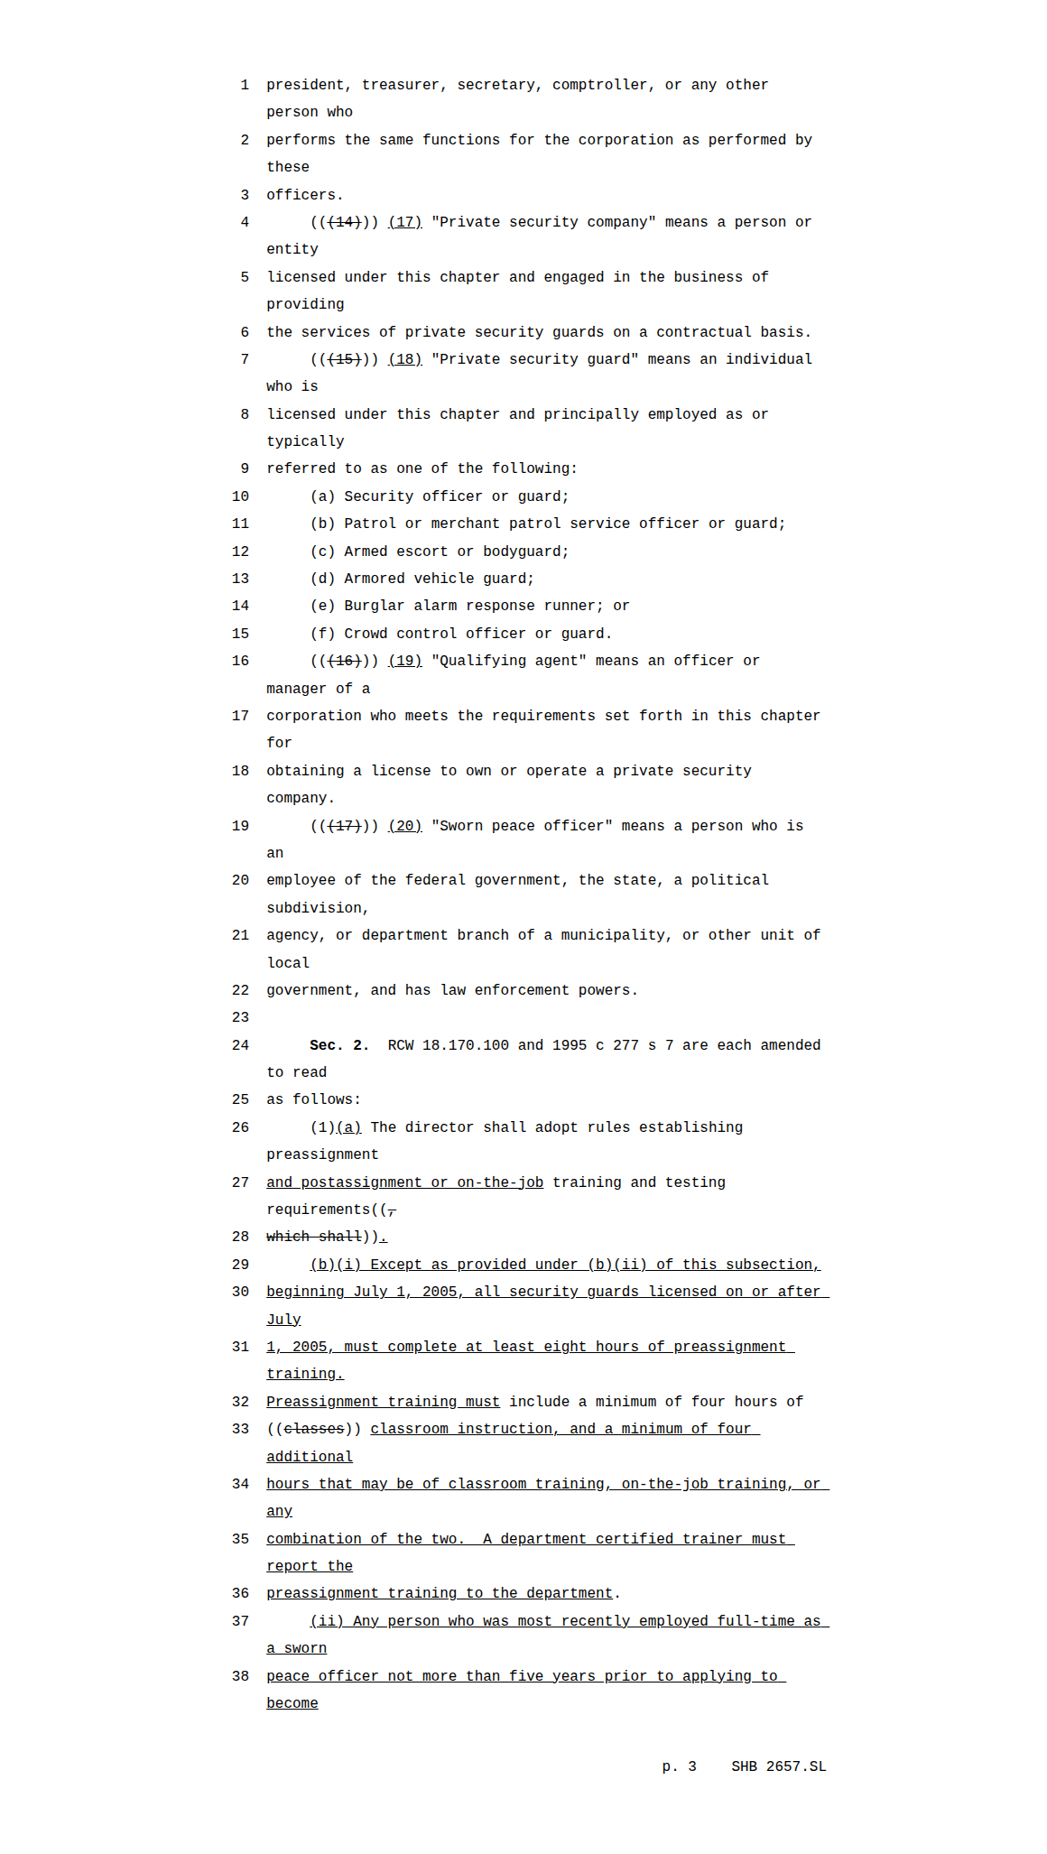president, treasurer, secretary, comptroller, or any other person who
performs the same functions for the corporation as performed by these
officers.
(((14))) (17) "Private security company" means a person or entity
licensed under this chapter and engaged in the business of providing
the services of private security guards on a contractual basis.
(((15))) (18) "Private security guard" means an individual who is
licensed under this chapter and principally employed as or typically
referred to as one of the following:
(a) Security officer or guard;
(b) Patrol or merchant patrol service officer or guard;
(c) Armed escort or bodyguard;
(d) Armored vehicle guard;
(e) Burglar alarm response runner; or
(f) Crowd control officer or guard.
(((16))) (19) "Qualifying agent" means an officer or manager of a
corporation who meets the requirements set forth in this chapter for
obtaining a license to own or operate a private security company.
(((17))) (20) "Sworn peace officer" means a person who is an
employee of the federal government, the state, a political subdivision,
agency, or department branch of a municipality, or other unit of local
government, and has law enforcement powers.
Sec. 2. RCW 18.170.100 and 1995 c 277 s 7 are each amended to read
as follows:
(1)(a) The director shall adopt rules establishing preassignment
and postassignment or on-the-job training and testing requirements((,
which shall)).
(b)(i) Except as provided under (b)(ii) of this subsection,
beginning July 1, 2005, all security guards licensed on or after July
1, 2005, must complete at least eight hours of preassignment training.
Preassignment training must include a minimum of four hours of
((classes)) classroom instruction, and a minimum of four additional
hours that may be of classroom training, on-the-job training, or any
combination of the two. A department certified trainer must report the
preassignment training to the department.
(ii) Any person who was most recently employed full-time as a sworn
peace officer not more than five years prior to applying to become
p. 3 SHB 2657.SL